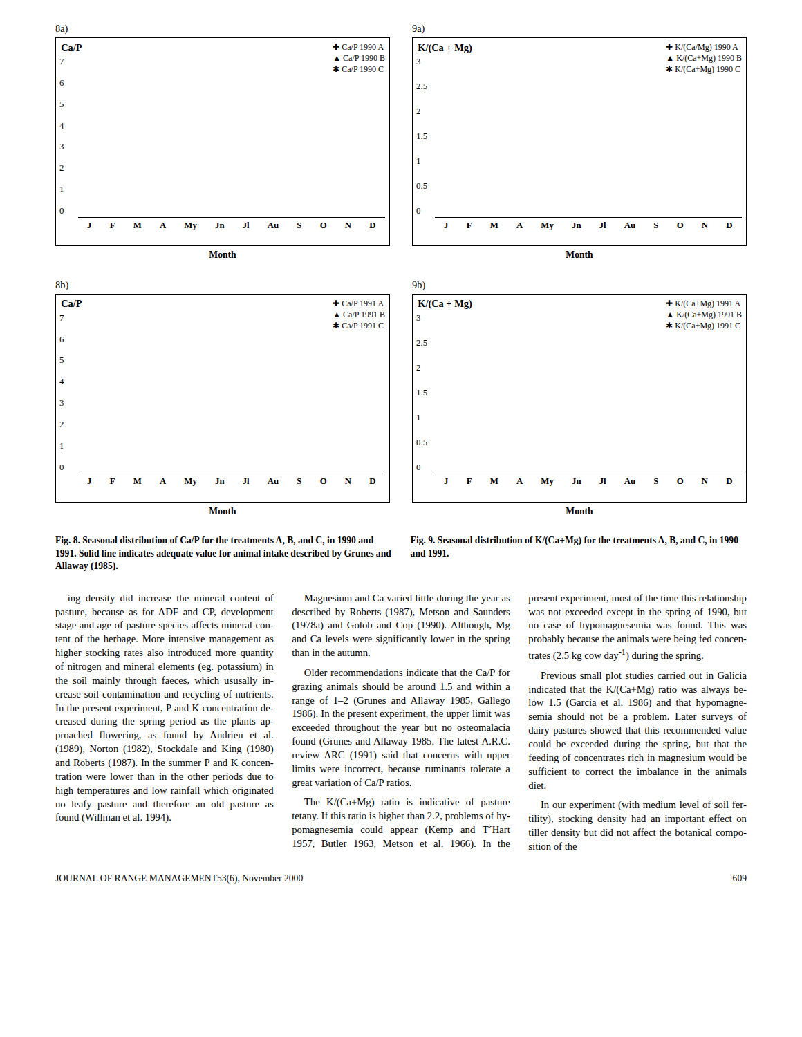8a)
Ca/P
✚ Ca/P 1990 A
▲ Ca/P 1990 B
✱ Ca/P 1990 C
76543210
JFMAMy Jn Jl Au SOND
Month
9a)
K/(Ca + Mg)
✚ K/(Ca/Mg) 1990 A
▲ K/(Ca+Mg) 1990 B
✱ K/(Ca+Mg) 1990 C
32.521.510.50
JFMAMy Jn Jl Au SOND
Month
8b)
Ca/P
✚ Ca/P 1991 A
▲ Ca/P 1991 B
✱ Ca/P 1991 C
76543210
JFMAMy Jn Jl Au SOND
Month
9b)
K/(Ca + Mg)
✚ K/(Ca+Mg) 1991 A
▲ K/(Ca+Mg) 1991 B
✱ K/(Ca+Mg) 1991 C
32.521.510.50
JFMAMy Jn Jl Au SOND
Month
Fig. 8. Seasonal distribution of Ca/P for the treatments A, B, and C, in 1990 and 1991. Solid line indicates adequate value for animal intake described by Grunes and Allaway (1985).
Fig. 9. Seasonal distribution of K/(Ca+Mg) for the treatments A, B, and C, in 1990 and 1991.
ing density did increase the mineral content of pasture, because as for ADF and CP, development stage and age of pasture species affects mineral content of the herbage. More intensive management as higher stocking rates also introduced more quantity of nitrogen and mineral elements (eg. potassium) in the soil mainly through faeces, which ususally increase soil contamination and recycling of nutrients. In the present experiment, P and K concentration decreased during the spring period as the plants approached flowering, as found by Andrieu et al. (1989), Norton (1982), Stockdale and King (1980) and Roberts (1987). In the summer P and K concentration were lower than in the other periods due to high temperatures and low rainfall which originated no leafy pasture and therefore an old pasture as found (Willman et al. 1994).
Magnesium and Ca varied little during the year as described by Roberts (1987), Metson and Saunders (1978a) and Golob and Cop (1990). Although, Mg and Ca levels were significantly lower in the spring than in the autumn.
Older recommendations indicate that the Ca/P for grazing animals should be around 1.5 and within a range of 1–2 (Grunes and Allaway 1985, Gallego 1986). In the present experiment, the upper limit was exceeded throughout the year but no osteomalacia found (Grunes and Allaway 1985. The latest A.R.C. review ARC (1991) said that concerns with upper limits were incorrect, because ruminants tolerate a great variation of Ca/P ratios.
The K/(Ca+Mg) ratio is indicative of pasture tetany. If this ratio is higher than 2.2, problems of hypomagnesemia could appear (Kemp and T´Hart 1957, Butler 1963, Metson et al. 1966). In the present experiment, most of the time this relationship was not exceeded except in the spring of 1990, but no case of hypomagnesemia was found. This was probably because the animals were being fed concentrates (2.5 kg cow day-1) during the spring.
Previous small plot studies carried out in Galicia indicated that the K/(Ca+Mg) ratio was always below 1.5 (Garcia et al. 1986) and that hypomagnesemia should not be a problem. Later surveys of dairy pastures showed that this recommended value could be exceeded during the spring, but that the feeding of concentrates rich in magnesium would be sufficient to correct the imbalance in the animals diet.
In our experiment (with medium level of soil fertility), stocking density had an important effect on tiller density but did not affect the botanical composition of the
JOURNAL OF RANGE MANAGEMENT53(6), November 2000 609